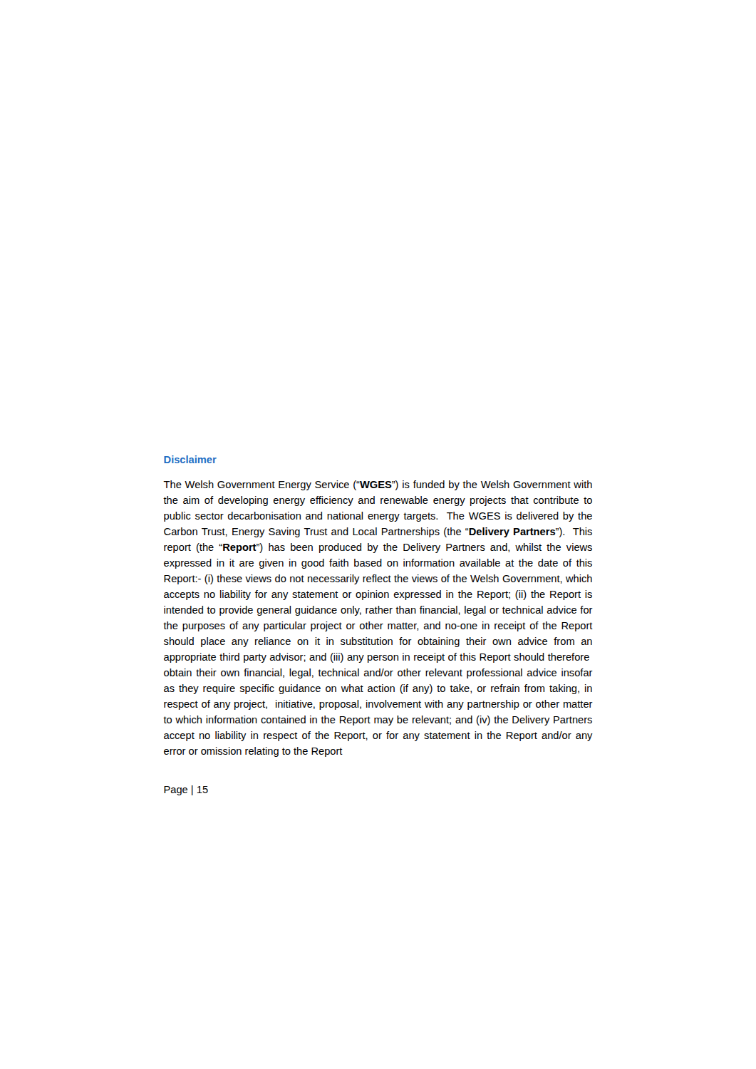Disclaimer
The Welsh Government Energy Service (“WGES”) is funded by the Welsh Government with the aim of developing energy efficiency and renewable energy projects that contribute to public sector decarbonisation and national energy targets. The WGES is delivered by the Carbon Trust, Energy Saving Trust and Local Partnerships (the “Delivery Partners”). This report (the “Report”) has been produced by the Delivery Partners and, whilst the views expressed in it are given in good faith based on information available at the date of this Report:- (i) these views do not necessarily reflect the views of the Welsh Government, which accepts no liability for any statement or opinion expressed in the Report; (ii) the Report is intended to provide general guidance only, rather than financial, legal or technical advice for the purposes of any particular project or other matter, and no-one in receipt of the Report should place any reliance on it in substitution for obtaining their own advice from an appropriate third party advisor; and (iii) any person in receipt of this Report should therefore obtain their own financial, legal, technical and/or other relevant professional advice insofar as they require specific guidance on what action (if any) to take, or refrain from taking, in respect of any project, initiative, proposal, involvement with any partnership or other matter to which information contained in the Report may be relevant; and (iv) the Delivery Partners accept no liability in respect of the Report, or for any statement in the Report and/or any error or omission relating to the Report
Page | 15